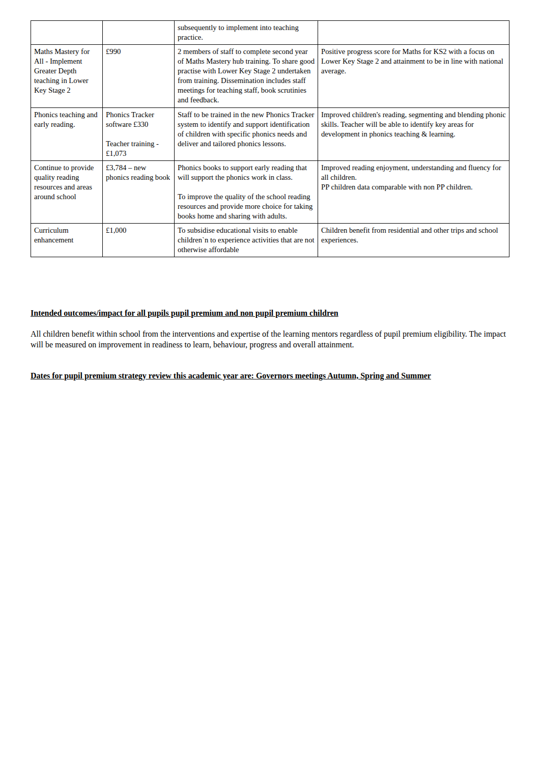| | | subsequently to implement into teaching practice. | |
| Maths Mastery for All - Implement Greater Depth teaching in Lower Key Stage 2 | £990 | 2 members of staff to complete second year of Maths Mastery hub training. To share good practise with Lower Key Stage 2 undertaken from training. Dissemination includes staff meetings for teaching staff, book scrutinies and feedback. | Positive progress score for Maths for KS2 with a focus on Lower Key Stage 2 and attainment to be in line with national average. |
| Phonics teaching and early reading. | Phonics Tracker software £330 Teacher training - £1,073 | Staff to be trained in the new Phonics Tracker system to identify and support identification of children with specific phonics needs and deliver and tailored phonics lessons. | Improved children's reading, segmenting and blending phonic skills. Teacher will be able to identify key areas for development in phonics teaching & learning. |
| Continue to provide quality reading resources and areas around school | £3,784 – new phonics reading book | Phonics books to support early reading that will support the phonics work in class. To improve the quality of the school reading resources and provide more choice for taking books home and sharing with adults. | Improved reading enjoyment, understanding and fluency for all children. PP children data comparable with non PP children. |
| Curriculum enhancement | £1,000 | To subsidise educational visits to enable children`n to experience activities that are not otherwise affordable | Children benefit from residential and other trips and school experiences. |
Intended outcomes/impact for all pupils pupil premium and non pupil premium children
All children benefit within school from the interventions and expertise of the learning mentors regardless of pupil premium eligibility. The impact will be measured on improvement in readiness to learn, behaviour, progress and overall attainment.
Dates for pupil premium strategy review this academic year are: Governors meetings Autumn, Spring and Summer